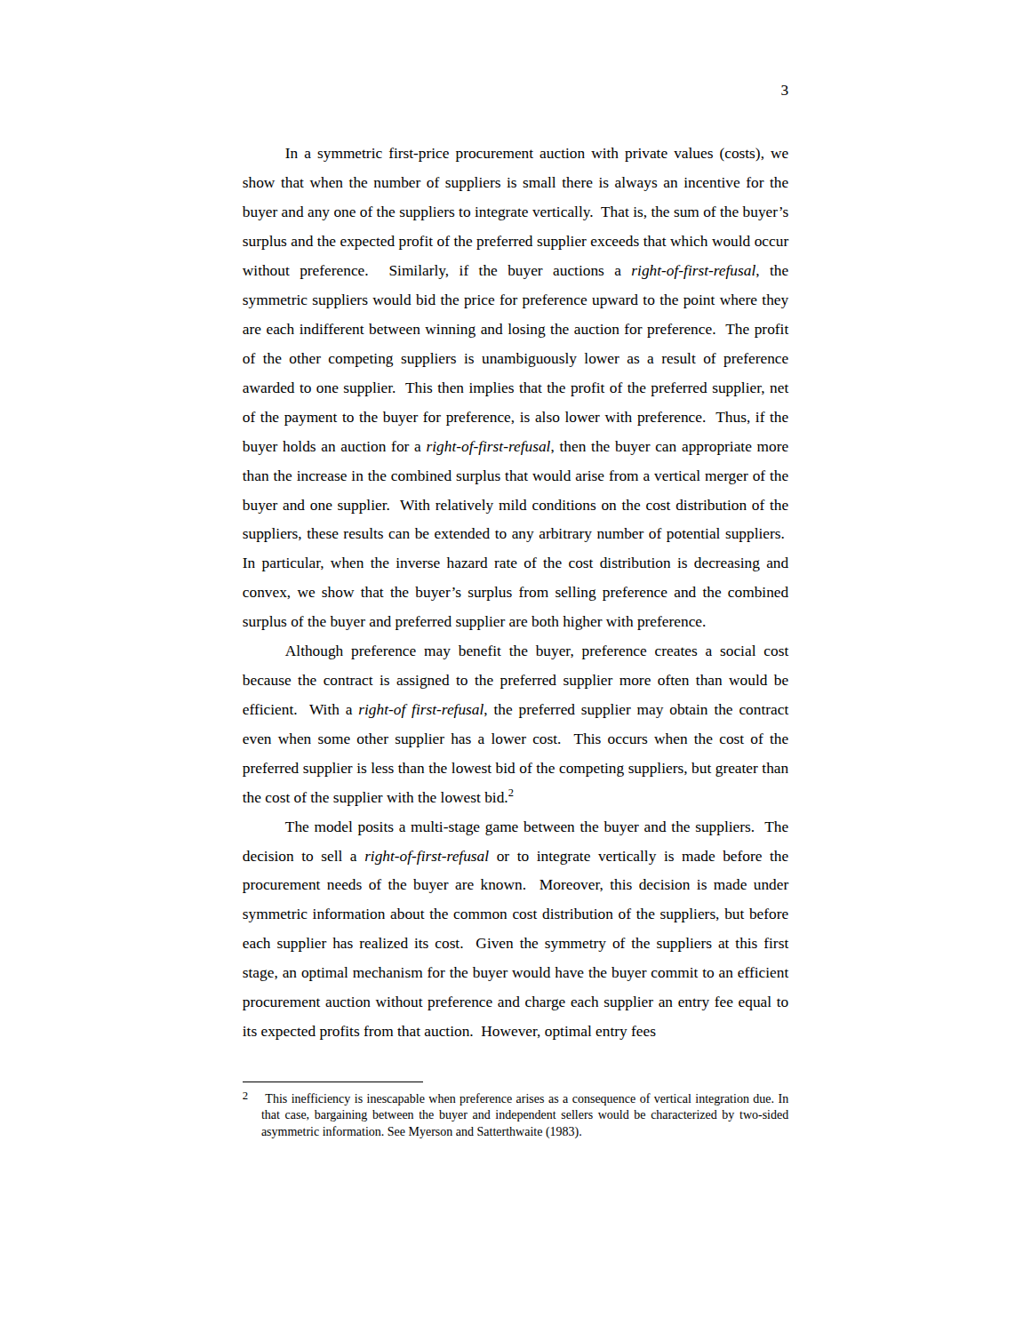3
In a symmetric first-price procurement auction with private values (costs), we show that when the number of suppliers is small there is always an incentive for the buyer and any one of the suppliers to integrate vertically. That is, the sum of the buyer’s surplus and the expected profit of the preferred supplier exceeds that which would occur without preference. Similarly, if the buyer auctions a right-of-first-refusal, the symmetric suppliers would bid the price for preference upward to the point where they are each indifferent between winning and losing the auction for preference. The profit of the other competing suppliers is unambiguously lower as a result of preference awarded to one supplier. This then implies that the profit of the preferred supplier, net of the payment to the buyer for preference, is also lower with preference. Thus, if the buyer holds an auction for a right-of-first-refusal, then the buyer can appropriate more than the increase in the combined surplus that would arise from a vertical merger of the buyer and one supplier. With relatively mild conditions on the cost distribution of the suppliers, these results can be extended to any arbitrary number of potential suppliers. In particular, when the inverse hazard rate of the cost distribution is decreasing and convex, we show that the buyer’s surplus from selling preference and the combined surplus of the buyer and preferred supplier are both higher with preference.
Although preference may benefit the buyer, preference creates a social cost because the contract is assigned to the preferred supplier more often than would be efficient. With a right-of first-refusal, the preferred supplier may obtain the contract even when some other supplier has a lower cost. This occurs when the cost of the preferred supplier is less than the lowest bid of the competing suppliers, but greater than the cost of the supplier with the lowest bid.2
The model posits a multi-stage game between the buyer and the suppliers. The decision to sell a right-of-first-refusal or to integrate vertically is made before the procurement needs of the buyer are known. Moreover, this decision is made under symmetric information about the common cost distribution of the suppliers, but before each supplier has realized its cost. Given the symmetry of the suppliers at this first stage, an optimal mechanism for the buyer would have the buyer commit to an efficient procurement auction without preference and charge each supplier an entry fee equal to its expected profits from that auction. However, optimal entry fees
2 This inefficiency is inescapable when preference arises as a consequence of vertical integration due. In that case, bargaining between the buyer and independent sellers would be characterized by two-sided asymmetric information. See Myerson and Satterthwaite (1983).